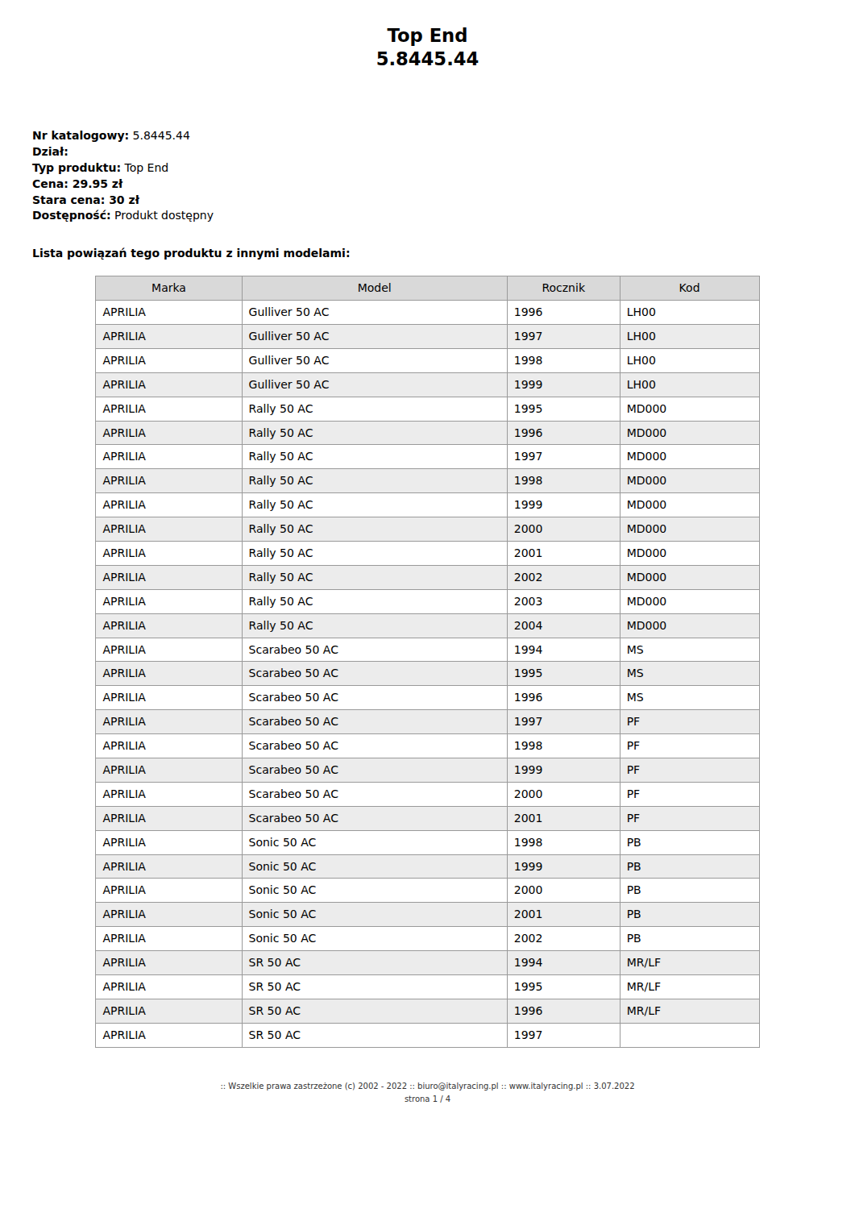Top End
5.8445.44
Nr katalogowy: 5.8445.44
Dział:
Typ produktu: Top End
Cena: 29.95 zł
Stara cena: 30 zł
Dostępność: Produkt dostępny
Lista powiązań tego produktu z innymi modelami:
| Marka | Model | Rocznik | Kod |
| --- | --- | --- | --- |
| APRILIA | Gulliver 50 AC | 1996 | LH00 |
| APRILIA | Gulliver 50 AC | 1997 | LH00 |
| APRILIA | Gulliver 50 AC | 1998 | LH00 |
| APRILIA | Gulliver 50 AC | 1999 | LH00 |
| APRILIA | Rally 50 AC | 1995 | MD000 |
| APRILIA | Rally 50 AC | 1996 | MD000 |
| APRILIA | Rally 50 AC | 1997 | MD000 |
| APRILIA | Rally 50 AC | 1998 | MD000 |
| APRILIA | Rally 50 AC | 1999 | MD000 |
| APRILIA | Rally 50 AC | 2000 | MD000 |
| APRILIA | Rally 50 AC | 2001 | MD000 |
| APRILIA | Rally 50 AC | 2002 | MD000 |
| APRILIA | Rally 50 AC | 2003 | MD000 |
| APRILIA | Rally 50 AC | 2004 | MD000 |
| APRILIA | Scarabeo 50 AC | 1994 | MS |
| APRILIA | Scarabeo 50 AC | 1995 | MS |
| APRILIA | Scarabeo 50 AC | 1996 | MS |
| APRILIA | Scarabeo 50 AC | 1997 | PF |
| APRILIA | Scarabeo 50 AC | 1998 | PF |
| APRILIA | Scarabeo 50 AC | 1999 | PF |
| APRILIA | Scarabeo 50 AC | 2000 | PF |
| APRILIA | Scarabeo 50 AC | 2001 | PF |
| APRILIA | Sonic 50 AC | 1998 | PB |
| APRILIA | Sonic 50 AC | 1999 | PB |
| APRILIA | Sonic 50 AC | 2000 | PB |
| APRILIA | Sonic 50 AC | 2001 | PB |
| APRILIA | Sonic 50 AC | 2002 | PB |
| APRILIA | SR 50 AC | 1994 | MR/LF |
| APRILIA | SR 50 AC | 1995 | MR/LF |
| APRILIA | SR 50 AC | 1996 | MR/LF |
| APRILIA | SR 50 AC | 1997 | |
:: Wszelkie prawa zastrzeżone (c) 2002 - 2022 :: biuro@italyracing.pl :: www.italyracing.pl :: 3.07.2022
strona 1 / 4